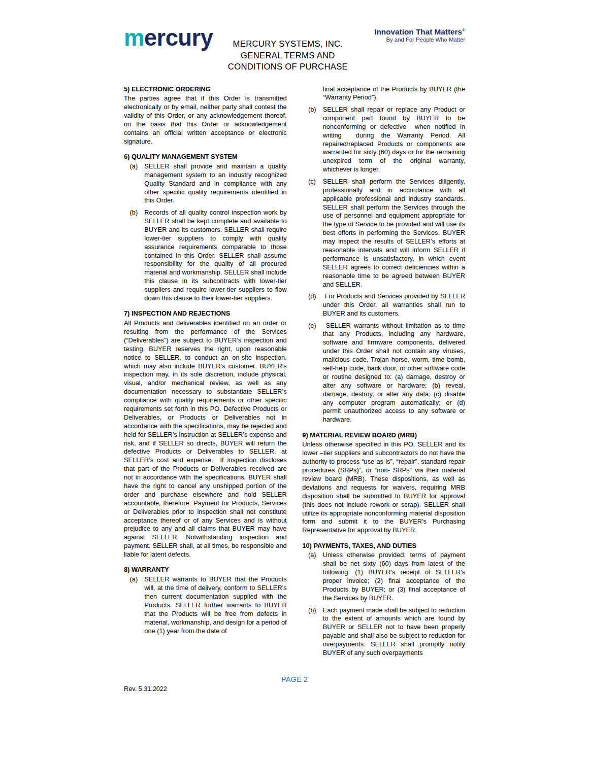mercury
MERCURY SYSTEMS, INC.
GENERAL TERMS AND CONDITIONS OF PURCHASE
Innovation That Matters®
By and For People Who Matter
5) ELECTRONIC ORDERING
The parties agree that if this Order is transmitted electronically or by email, neither party shall contest the validity of this Order, or any acknowledgement thereof, on the basis that this Order or acknowledgement contains an official written acceptance or electronic signature.
6) QUALITY MANAGEMENT SYSTEM
(a) SELLER shall provide and maintain a quality management system to an industry recognized Quality Standard and in compliance with any other specific quality requirements identified in this Order.
(b) Records of all quality control inspection work by SELLER shall be kept complete and available to BUYER and its customers. SELLER shall require lower-tier suppliers to comply with quality assurance requirements comparable to those contained in this Order. SELLER shall assume responsibility for the quality of all procured material and workmanship. SELLER shall include this clause in its subcontracts with lower-tier suppliers and require lower-tier suppliers to flow down this clause to their lower-tier suppliers.
7) INSPECTION AND REJECTIONS
All Products and deliverables identified on an order or resulting from the performance of the Services (“Deliverables”) are subject to BUYER’s inspection and testing. BUYER reserves the right, upon reasonable notice to SELLER, to conduct an on-site inspection, which may also include BUYER’s customer. BUYER’s inspection may, in its sole discretion, include physical, visual, and/or mechanical review, as well as any documentation necessary to substantiate SELLER’s compliance with quality requirements or other specific requirements set forth in this PO. Defective Products or Deliverables, or Products or Deliverables not in accordance with the specifications, may be rejected and held for SELLER’s instruction at SELLER’s expense and risk, and if SELLER so directs, BUYER will return the defective Products or Deliverables to SELLER, at SELLER’s cost and expense. If inspection discloses that part of the Products or Deliverables received are not in accordance with the specifications, BUYER shall have the right to cancel any unshipped portion of the order and purchase elsewhere and hold SELLER accountable, therefore. Payment for Products, Services or Deliverables prior to inspection shall not constitute acceptance thereof or of any Services and is without prejudice to any and all claims that BUYER may have against SELLER. Notwithstanding inspection and payment, SELLER shall, at all times, be responsible and liable for latent defects.
8) WARRANTY
(a) SELLER warrants to BUYER that the Products will, at the time of delivery, conform to SELLER’s then current documentation supplied with the Products. SELLER further warrants to BUYER that the Products will be free from defects in material, workmanship, and design for a period of one (1) year from the date of
final acceptance of the Products by BUYER (the “Warranty Period”).
(b) SELLER shall repair or replace any Product or component part found by BUYER to be nonconforming or defective when notified in writing during the Warranty Period. All repaired/replaced Products or components are warranted for sixty (60) days or for the remaining unexpired term of the original warranty, whichever is longer.
(c) SELLER shall perform the Services diligently, professionally and in accordance with all applicable professional and industry standards. SELLER shall perform the Services through the use of personnel and equipment appropriate for the type of Service to be provided and will use its best efforts in performing the Services. BUYER may inspect the results of SELLER’s efforts at reasonable intervals and will inform SELLER if performance is unsatisfactory, in which event SELLER agrees to correct deficiencies within a reasonable time to be agreed between BUYER and SELLER.
(d) For Products and Services provided by SELLER under this Order, all warranties shall run to BUYER and its customers.
(e) SELLER warrants without limitation as to time that any Products, including any hardware, software and firmware components, delivered under this Order shall not contain any viruses, malicious code, Trojan horse, worm, time bomb, self-help code, back door, or other software code or routine designed to: (a) damage, destroy or alter any software or hardware; (b) reveal, damage, destroy, or alter any data; (c) disable any computer program automatically; or (d) permit unauthorized access to any software or hardware.
9) MATERIAL REVIEW BOARD (MRB)
Unless otherwise specified in this PO, SELLER and its lower –tier suppliers and subcontractors do not have the authority to process “use-as-is”, “repair”, standard repair procedures (SRPs)”, or “non- SRPs” via their material review board (MRB). These dispositions, as well as deviations and requests for waivers, requiring MRB disposition shall be submitted to BUYER for approval (this does not include rework or scrap). SELLER shall utilize its appropriate nonconforming material disposition form and submit it to the BUYER’s Purchasing Representative for approval by BUYER.
10) PAYMENTS, TAXES, AND DUTIES
(a) Unless otherwise provided, terms of payment shall be net sixty (60) days from latest of the following: (1) BUYER's receipt of SELLER's proper invoice; (2) final acceptance of the Products by BUYER; or (3) final acceptance of the Services by BUYER.
(b) Each payment made shall be subject to reduction to the extent of amounts which are found by BUYER or SELLER not to have been properly payable and shall also be subject to reduction for overpayments. SELLER shall promptly notify BUYER of any such overpayments
PAGE 2
Rev. 5.31.2022